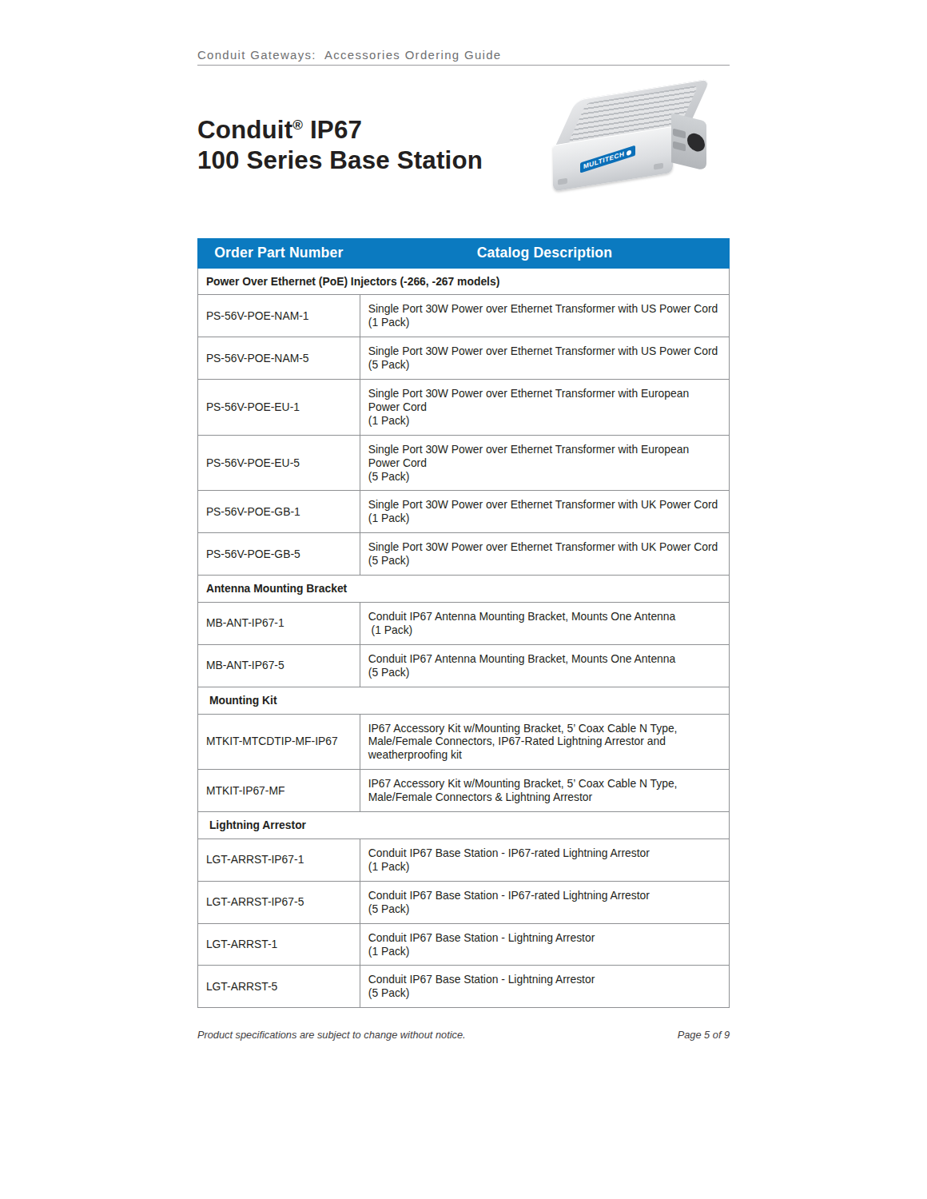Conduit Gateways: Accessories Ordering Guide
Conduit® IP67
100 Series Base Station
MULTITECH
| Order Part Number | Catalog Description |
| --- | --- |
| Power Over Ethernet (PoE) Injectors (-266, -267 models) |
| PS-56V-POE-NAM-1 | Single Port 30W Power over Ethernet Transformer with US Power Cord (1 Pack) |
| PS-56V-POE-NAM-5 | Single Port 30W Power over Ethernet Transformer with US Power Cord (5 Pack) |
| PS-56V-POE-EU-1 | Single Port 30W Power over Ethernet Transformer with European Power Cord (1 Pack) |
| PS-56V-POE-EU-5 | Single Port 30W Power over Ethernet Transformer with European Power Cord (5 Pack) |
| PS-56V-POE-GB-1 | Single Port 30W Power over Ethernet Transformer with UK Power Cord (1 Pack) |
| PS-56V-POE-GB-5 | Single Port 30W Power over Ethernet Transformer with UK Power Cord (5 Pack) |
| Antenna Mounting Bracket |
| MB-ANT-IP67-1 | Conduit IP67 Antenna Mounting Bracket, Mounts One Antenna (1 Pack) |
| MB-ANT-IP67-5 | Conduit IP67 Antenna Mounting Bracket, Mounts One Antenna (5 Pack) |
| Mounting Kit |
| MTKIT-MTCDTIP-MF-IP67 | IP67 Accessory Kit w/Mounting Bracket, 5’ Coax Cable N Type, Male/Female Connectors, IP67-Rated Lightning Arrestor and weatherproofing kit |
| MTKIT-IP67-MF | IP67 Accessory Kit w/Mounting Bracket, 5’ Coax Cable N Type, Male/Female Connectors & Lightning Arrestor |
| Lightning Arrestor |
| LGT-ARRST-IP67-1 | Conduit IP67 Base Station - IP67-rated Lightning Arrestor (1 Pack) |
| LGT-ARRST-IP67-5 | Conduit IP67 Base Station - IP67-rated Lightning Arrestor (5 Pack) |
| LGT-ARRST-1 | Conduit IP67 Base Station - Lightning Arrestor (1 Pack) |
| LGT-ARRST-5 | Conduit IP67 Base Station - Lightning Arrestor (5 Pack) |
Product specifications are subject to change without notice.
Page 5 of 9